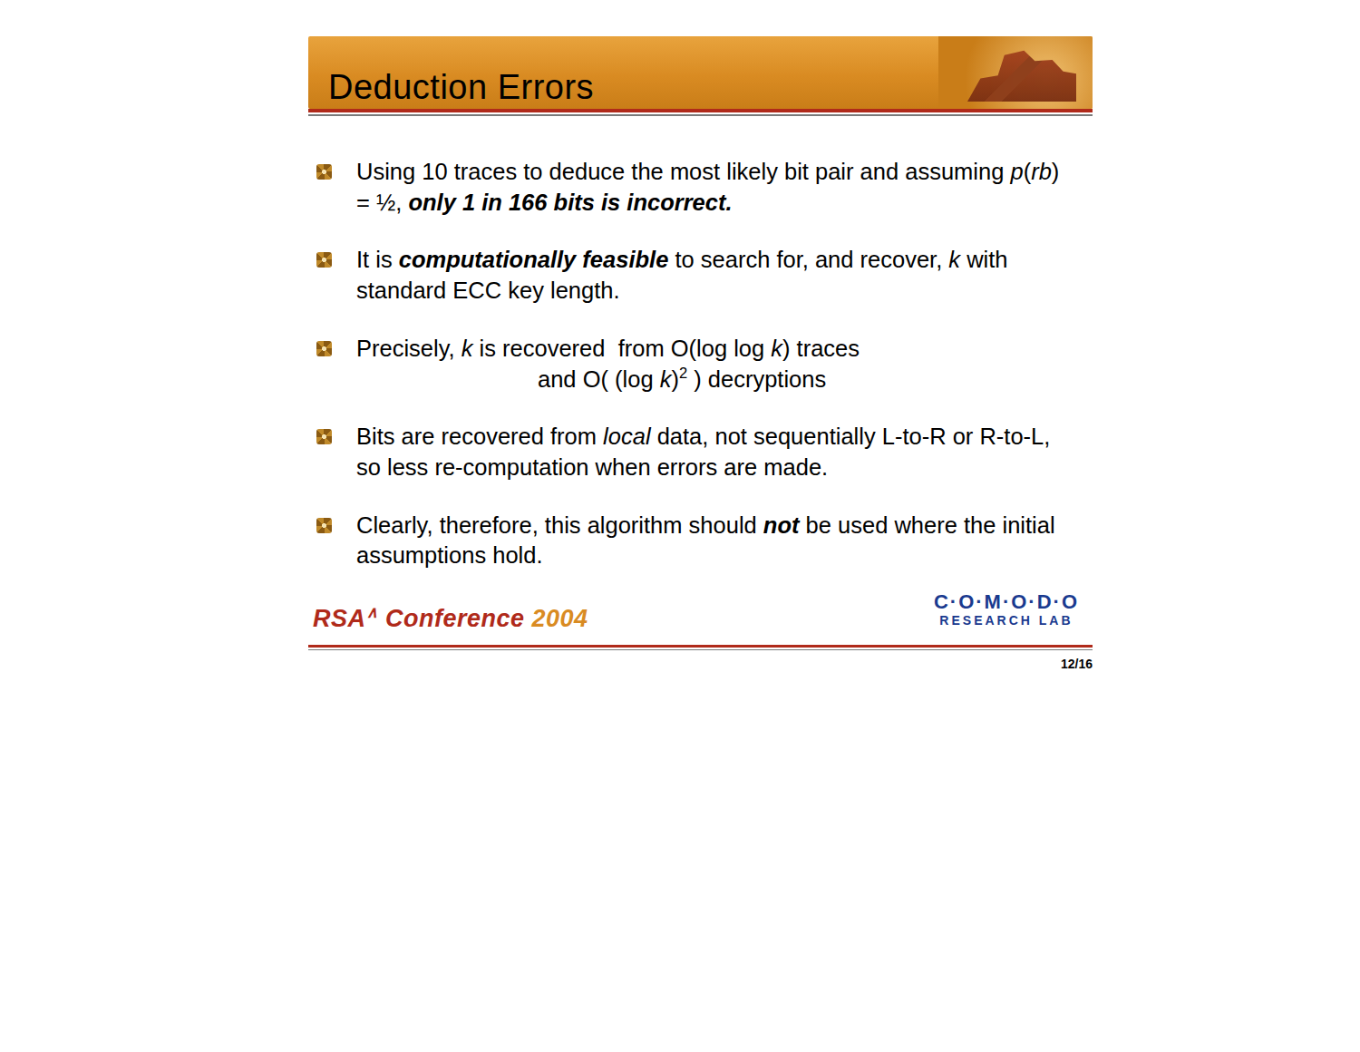Deduction Errors
Using 10 traces to deduce the most likely bit pair and assuming p(rb) = ½, only 1 in 166 bits is incorrect.
It is computationally feasible to search for, and recover, k with standard ECC key length.
Precisely, k is recovered from O(log log k) traces and O( (log k)2 ) decryptions
Bits are recovered from local data, not sequentially L-to-R or R-to-L, so less re-computation when errors are made.
Clearly, therefore, this algorithm should not be used where the initial assumptions hold.
RSA∧ Conference 2004
C·O·M·O·D·O
RESEARCH LAB
12/16